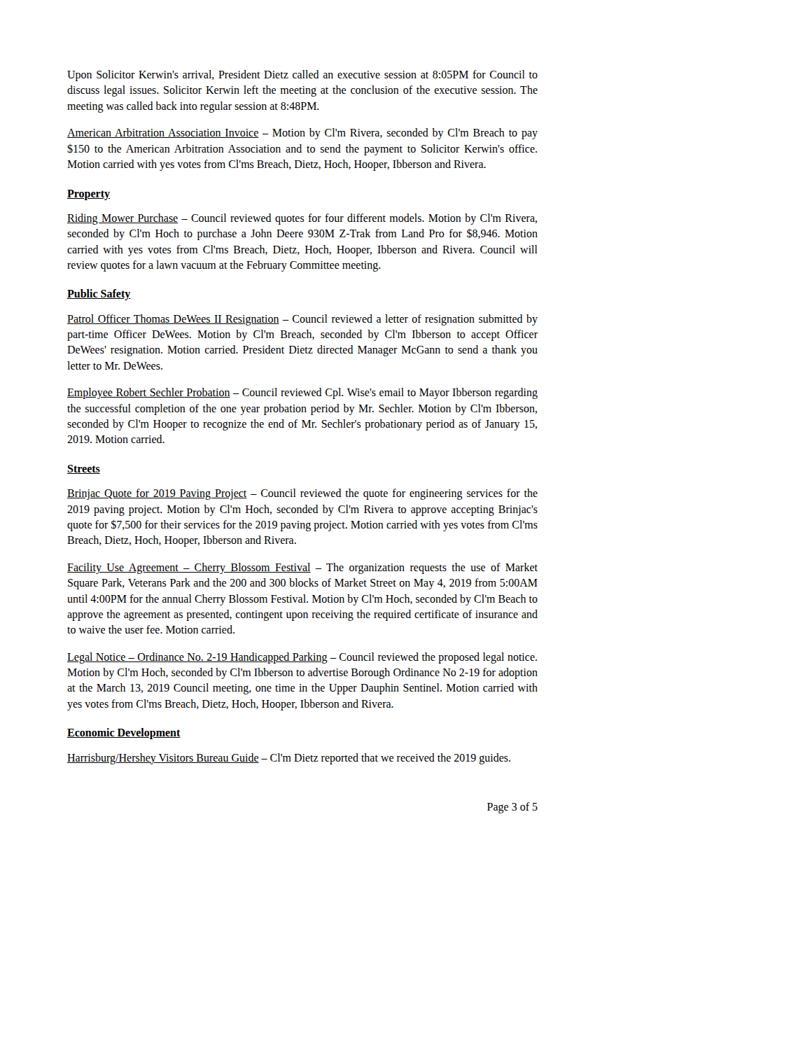Upon Solicitor Kerwin's arrival, President Dietz called an executive session at 8:05PM for Council to discuss legal issues. Solicitor Kerwin left the meeting at the conclusion of the executive session. The meeting was called back into regular session at 8:48PM.
American Arbitration Association Invoice – Motion by Cl'm Rivera, seconded by Cl'm Breach to pay $150 to the American Arbitration Association and to send the payment to Solicitor Kerwin's office. Motion carried with yes votes from Cl'ms Breach, Dietz, Hoch, Hooper, Ibberson and Rivera.
Property
Riding Mower Purchase – Council reviewed quotes for four different models. Motion by Cl'm Rivera, seconded by Cl'm Hoch to purchase a John Deere 930M Z-Trak from Land Pro for $8,946. Motion carried with yes votes from Cl'ms Breach, Dietz, Hoch, Hooper, Ibberson and Rivera. Council will review quotes for a lawn vacuum at the February Committee meeting.
Public Safety
Patrol Officer Thomas DeWees II Resignation – Council reviewed a letter of resignation submitted by part-time Officer DeWees. Motion by Cl'm Breach, seconded by Cl'm Ibberson to accept Officer DeWees' resignation. Motion carried. President Dietz directed Manager McGann to send a thank you letter to Mr. DeWees.
Employee Robert Sechler Probation – Council reviewed Cpl. Wise's email to Mayor Ibberson regarding the successful completion of the one year probation period by Mr. Sechler. Motion by Cl'm Ibberson, seconded by Cl'm Hooper to recognize the end of Mr. Sechler's probationary period as of January 15, 2019. Motion carried.
Streets
Brinjac Quote for 2019 Paving Project – Council reviewed the quote for engineering services for the 2019 paving project. Motion by Cl'm Hoch, seconded by Cl'm Rivera to approve accepting Brinjac's quote for $7,500 for their services for the 2019 paving project. Motion carried with yes votes from Cl'ms Breach, Dietz, Hoch, Hooper, Ibberson and Rivera.
Facility Use Agreement – Cherry Blossom Festival – The organization requests the use of Market Square Park, Veterans Park and the 200 and 300 blocks of Market Street on May 4, 2019 from 5:00AM until 4:00PM for the annual Cherry Blossom Festival. Motion by Cl'm Hoch, seconded by Cl'm Beach to approve the agreement as presented, contingent upon receiving the required certificate of insurance and to waive the user fee. Motion carried.
Legal Notice – Ordinance No. 2-19 Handicapped Parking – Council reviewed the proposed legal notice. Motion by Cl'm Hoch, seconded by Cl'm Ibberson to advertise Borough Ordinance No 2-19 for adoption at the March 13, 2019 Council meeting, one time in the Upper Dauphin Sentinel. Motion carried with yes votes from Cl'ms Breach, Dietz, Hoch, Hooper, Ibberson and Rivera.
Economic Development
Harrisburg/Hershey Visitors Bureau Guide – Cl'm Dietz reported that we received the 2019 guides.
Page 3 of 5